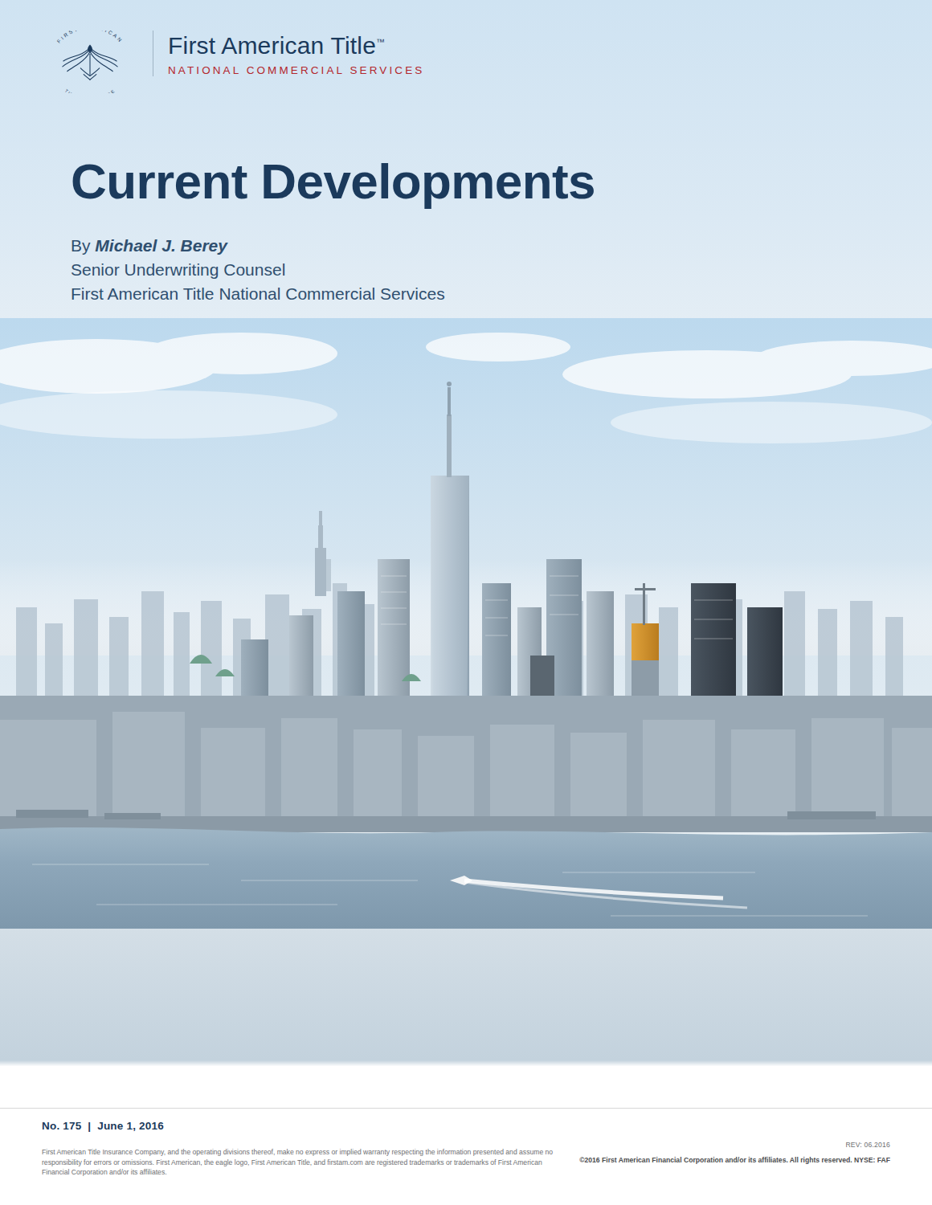FIRST AMERICAN TITLE INSURANCE
First American Title™
NATIONAL COMMERCIAL SERVICES
Current Developments
By Michael J. Berey
Senior Underwriting Counsel
First American Title National Commercial Services
No. 175 | June 1, 2016
First American Title Insurance Company, and the operating divisions thereof, make no express or implied warranty respecting the information presented and assume no responsibility for errors or omissions. First American, the eagle logo, First American Title, and firstam.com are registered trademarks or trademarks of First American Financial Corporation and/or its affiliates.
REV: 06.2016
©2016 First American Financial Corporation and/or its affiliates. All rights reserved. NYSE: FAF